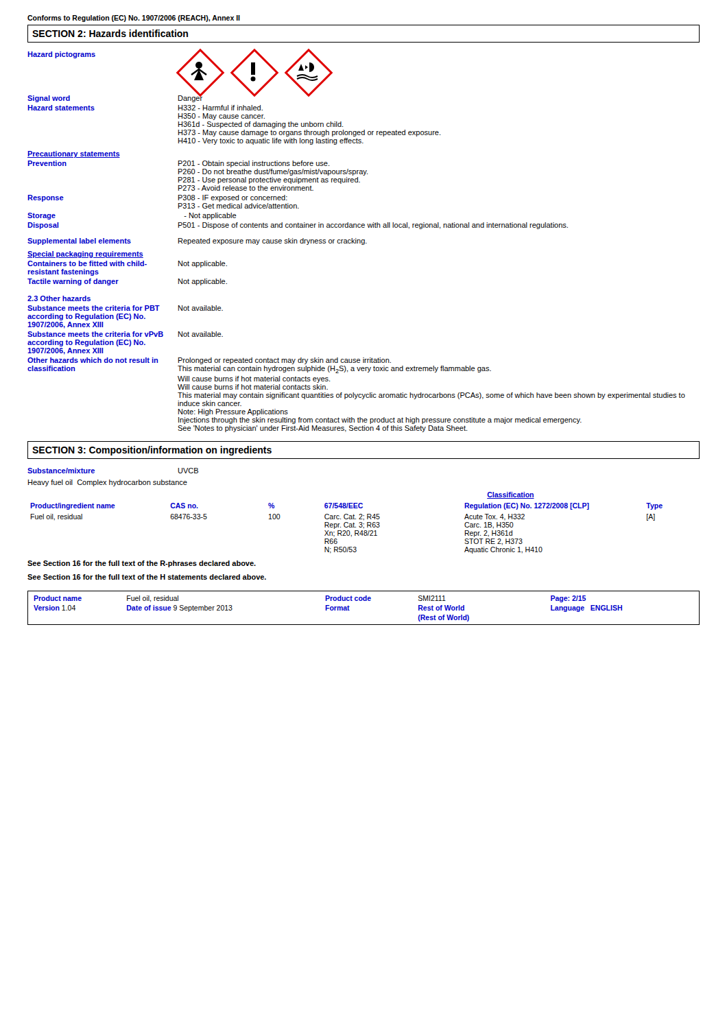Conforms to Regulation (EC) No. 1907/2006 (REACH), Annex II
SECTION 2: Hazards identification
| Hazard pictograms | |
| Signal word | Danger |
| Hazard statements | H332 - Harmful if inhaled. H350 - May cause cancer. H361d - Suspected of damaging the unborn child. H373 - May cause damage to organs through prolonged or repeated exposure. H410 - Very toxic to aquatic life with long lasting effects. |
| Precautionary statements |
| Prevention | P201 - Obtain special instructions before use. P260 - Do not breathe dust/fume/gas/mist/vapours/spray. P281 - Use personal protective equipment as required. P273 - Avoid release to the environment. |
| Response | P308 - IF exposed or concerned: P313 - Get medical advice/attention. |
| Storage | - Not applicable |
| Disposal | P501 - Dispose of contents and container in accordance with all local, regional, national and international regulations. |
| Supplemental label elements | Repeated exposure may cause skin dryness or cracking. |
| Special packaging requirements |
| Containers to be fitted with child-resistant fastenings | Not applicable. |
| Tactile warning of danger | Not applicable. |
| 2.3 Other hazards | |
| Substance meets the criteria for PBT according to Regulation (EC) No. 1907/2006, Annex XIII | Not available. |
| Substance meets the criteria for vPvB according to Regulation (EC) No. 1907/2006, Annex XIII | Not available. |
| Other hazards which do not result in classification | Prolonged or repeated contact may dry skin and cause irritation. This material can contain hydrogen sulphide (H 2 S), a very toxic and extremely flammable gas. Will cause burns if hot material contacts eyes. Will cause burns if hot material contacts skin. This material may contain significant quantities of polycyclic aromatic hydrocarbons (PCAs), some of which have been shown by experimental studies to induce skin cancer. Note: High Pressure Applications Injections through the skin resulting from contact with the product at high pressure constitute a major medical emergency. See 'Notes to physician' under First-Aid Measures, Section 4 of this Safety Data Sheet. |
SECTION 3: Composition/information on ingredients
| Substance/mixture | UVCB |
Heavy fuel oil Complex hydrocarbon substance
| | Classification |
| Product/ingredient name | CAS no. | % | 67/548/EEC | Regulation (EC) No. 1272/2008 [CLP] | Type |
| Fuel oil, residual | 68476-33-5 | 100 | Carc. Cat. 2; R45 Repr. Cat. 3; R63 Xn; R20, R48/21 R66 N; R50/53 | Acute Tox. 4, H332 Carc. 1B, H350 Repr. 2, H361d STOT RE 2, H373 Aquatic Chronic 1, H410 | [A] |
See Section 16 for the full text of the R-phrases declared above.
See Section 16 for the full text of the H statements declared above.
| Product name | Fuel oil, residual | Product code | SMI2111 | Page: 2/15 |
| Version 1.04 | Date of issue 9 September 2013 | Format | Rest of World | Language ENGLISH |
| | | | (Rest of World) | |